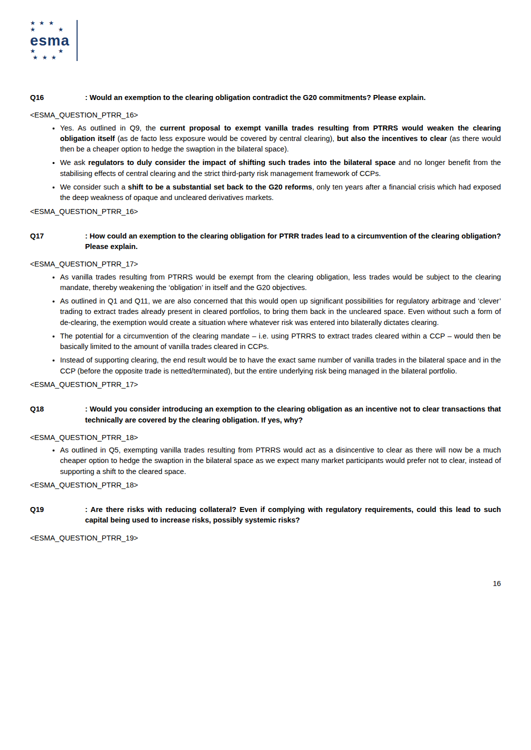★ ★ ★
★ ★
esma
★ ★
★ ★ ★
Q16 : Would an exemption to the clearing obligation contradict the G20 commitments? Please explain.
<ESMA_QUESTION_PTRR_16>
Yes. As outlined in Q9, the current proposal to exempt vanilla trades resulting from PTRRS would weaken the clearing obligation itself (as de facto less exposure would be covered by central clearing), but also the incentives to clear (as there would then be a cheaper option to hedge the swaption in the bilateral space).
We ask regulators to duly consider the impact of shifting such trades into the bilateral space and no longer benefit from the stabilising effects of central clearing and the strict third-party risk management framework of CCPs.
We consider such a shift to be a substantial set back to the G20 reforms, only ten years after a financial crisis which had exposed the deep weakness of opaque and uncleared derivatives markets.
<ESMA_QUESTION_PTRR_16>
Q17 : How could an exemption to the clearing obligation for PTRR trades lead to a circumvention of the clearing obligation? Please explain.
<ESMA_QUESTION_PTRR_17>
As vanilla trades resulting from PTRRS would be exempt from the clearing obligation, less trades would be subject to the clearing mandate, thereby weakening the ‘obligation’ in itself and the G20 objectives.
As outlined in Q1 and Q11, we are also concerned that this would open up significant possibilities for regulatory arbitrage and ‘clever’ trading to extract trades already present in cleared portfolios, to bring them back in the uncleared space. Even without such a form of de-clearing, the exemption would create a situation where whatever risk was entered into bilaterally dictates clearing.
The potential for a circumvention of the clearing mandate – i.e. using PTRRS to extract trades cleared within a CCP – would then be basically limited to the amount of vanilla trades cleared in CCPs.
Instead of supporting clearing, the end result would be to have the exact same number of vanilla trades in the bilateral space and in the CCP (before the opposite trade is netted/terminated), but the entire underlying risk being managed in the bilateral portfolio.
<ESMA_QUESTION_PTRR_17>
Q18 : Would you consider introducing an exemption to the clearing obligation as an incentive not to clear transactions that technically are covered by the clearing obligation. If yes, why?
<ESMA_QUESTION_PTRR_18>
As outlined in Q5, exempting vanilla trades resulting from PTRRS would act as a disincentive to clear as there will now be a much cheaper option to hedge the swaption in the bilateral space as we expect many market participants would prefer not to clear, instead of supporting a shift to the cleared space.
<ESMA_QUESTION_PTRR_18>
Q19 : Are there risks with reducing collateral? Even if complying with regulatory requirements, could this lead to such capital being used to increase risks, possibly systemic risks?
<ESMA_QUESTION_PTRR_19>
16